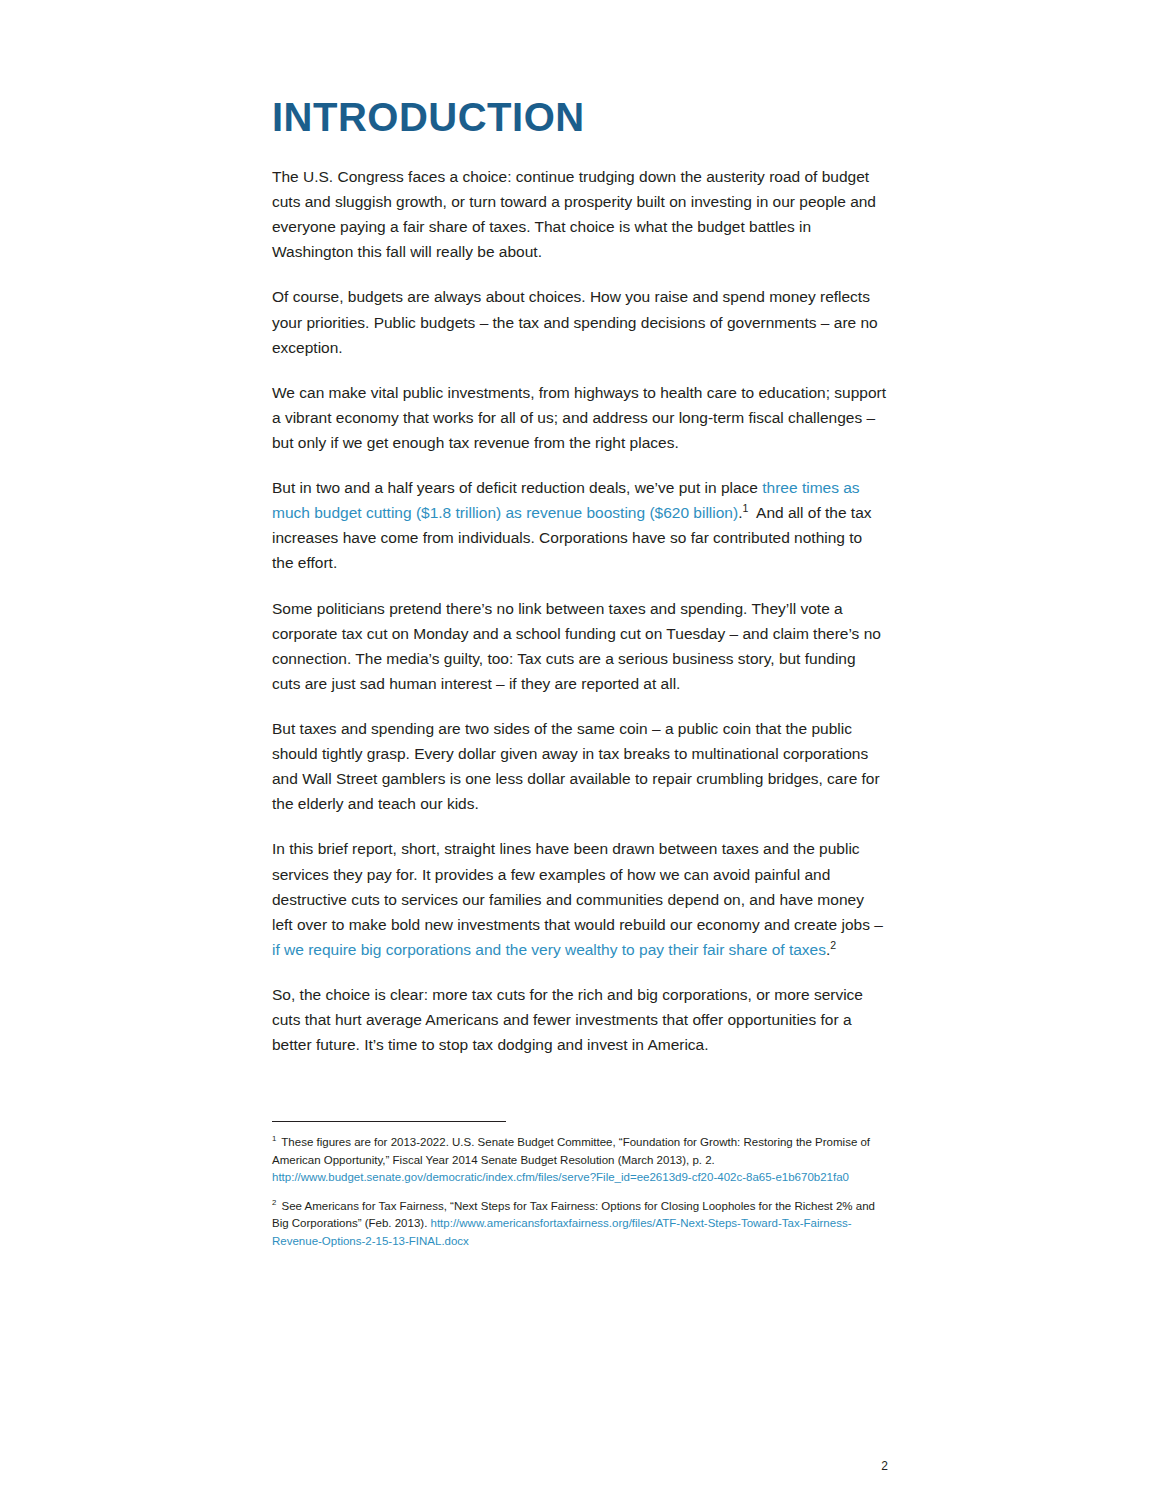INTRODUCTION
The U.S. Congress faces a choice: continue trudging down the austerity road of budget cuts and sluggish growth, or turn toward a prosperity built on investing in our people and everyone paying a fair share of taxes. That choice is what the budget battles in Washington this fall will really be about.
Of course, budgets are always about choices. How you raise and spend money reflects your priorities. Public budgets – the tax and spending decisions of governments – are no exception.
We can make vital public investments, from highways to health care to education; support a vibrant economy that works for all of us; and address our long-term fiscal challenges – but only if we get enough tax revenue from the right places.
But in two and a half years of deficit reduction deals, we’ve put in place three times as much budget cutting ($1.8 trillion) as revenue boosting ($620 billion).1 And all of the tax increases have come from individuals. Corporations have so far contributed nothing to the effort.
Some politicians pretend there’s no link between taxes and spending. They’ll vote a corporate tax cut on Monday and a school funding cut on Tuesday – and claim there’s no connection. The media’s guilty, too: Tax cuts are a serious business story, but funding cuts are just sad human interest – if they are reported at all.
But taxes and spending are two sides of the same coin – a public coin that the public should tightly grasp. Every dollar given away in tax breaks to multinational corporations and Wall Street gamblers is one less dollar available to repair crumbling bridges, care for the elderly and teach our kids.
In this brief report, short, straight lines have been drawn between taxes and the public services they pay for. It provides a few examples of how we can avoid painful and destructive cuts to services our families and communities depend on, and have money left over to make bold new investments that would rebuild our economy and create jobs – if we require big corporations and the very wealthy to pay their fair share of taxes.2
So, the choice is clear: more tax cuts for the rich and big corporations, or more service cuts that hurt average Americans and fewer investments that offer opportunities for a better future. It’s time to stop tax dodging and invest in America.
1 These figures are for 2013-2022. U.S. Senate Budget Committee, “Foundation for Growth: Restoring the Promise of American Opportunity,” Fiscal Year 2014 Senate Budget Resolution (March 2013), p. 2. http://www.budget.senate.gov/democratic/index.cfm/files/serve?File_id=ee2613d9-cf20-402c-8a65-e1b670b21fa0
2 See Americans for Tax Fairness, “Next Steps for Tax Fairness: Options for Closing Loopholes for the Richest 2% and Big Corporations” (Feb. 2013). http://www.americansfortaxfairness.org/files/ATF-Next-Steps-Toward-Tax-Fairness-Revenue-Options-2-15-13-FINAL.docx
2